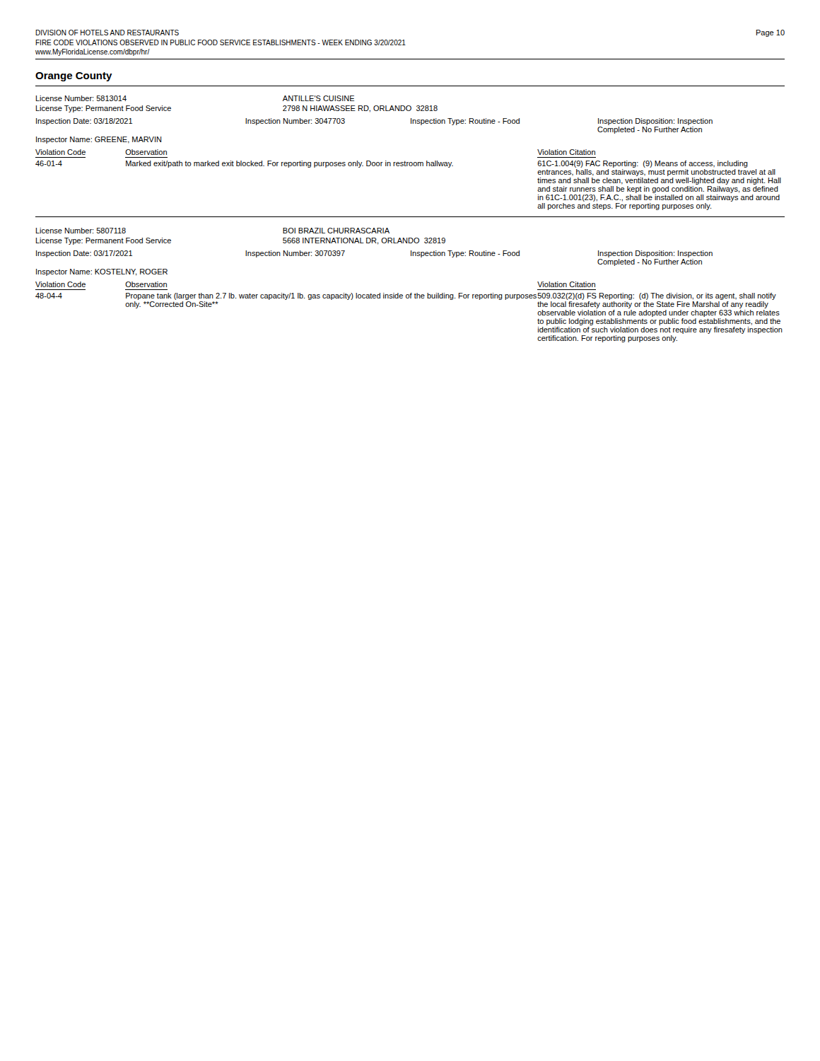Page 10
DIVISION OF HOTELS AND RESTAURANTS
FIRE CODE VIOLATIONS OBSERVED IN PUBLIC FOOD SERVICE ESTABLISHMENTS - WEEK ENDING 3/20/2021
www.MyFloridaLicense.com/dbpr/hr/
Orange County
| License Number: 5813014 | ANTILLE'S CUISINE | |
| License Type: Permanent Food Service | 2798 N HIAWASSEE RD, ORLANDO 32818 |
| Inspection Date: 03/18/2021 | Inspection Number: 3047703 | Inspection Type: Routine - Food | Inspection Disposition: Inspection Completed - No Further Action |
| Inspector Name: GREENE, MARVIN | | |
| Violation Code | Observation | Violation Citation |
| 46-01-4 | Marked exit/path to marked exit blocked. For reporting purposes only. Door in restroom hallway. | 61C-1.004(9) FAC Reporting: (9) Means of access, including entrances, halls, and stairways, must permit unobstructed travel at all times and shall be clean, ventilated and well-lighted day and night. Hall and stair runners shall be kept in good condition. Railways, as defined in 61C-1.001(23), F.A.C., shall be installed on all stairways and around all porches and steps. For reporting purposes only. |
| License Number: 5807118 | BOI BRAZIL CHURRASCARIA | |
| License Type: Permanent Food Service | 5668 INTERNATIONAL DR, ORLANDO 32819 |
| Inspection Date: 03/17/2021 | Inspection Number: 3070397 | Inspection Type: Routine - Food | Inspection Disposition: Inspection Completed - No Further Action |
| Inspector Name: KOSTELNY, ROGER | | |
| Violation Code | Observation | Violation Citation |
| 48-04-4 | Propane tank (larger than 2.7 lb. water capacity/1 lb. gas capacity) located inside of the building. For reporting purposes only. **Corrected On-Site** | 509.032(2)(d) FS Reporting: (d) The division, or its agent, shall notify the local firesafety authority or the State Fire Marshal of any readily observable violation of a rule adopted under chapter 633 which relates to public lodging establishments or public food establishments, and the identification of such violation does not require any firesafety inspection certification. For reporting purposes only. |